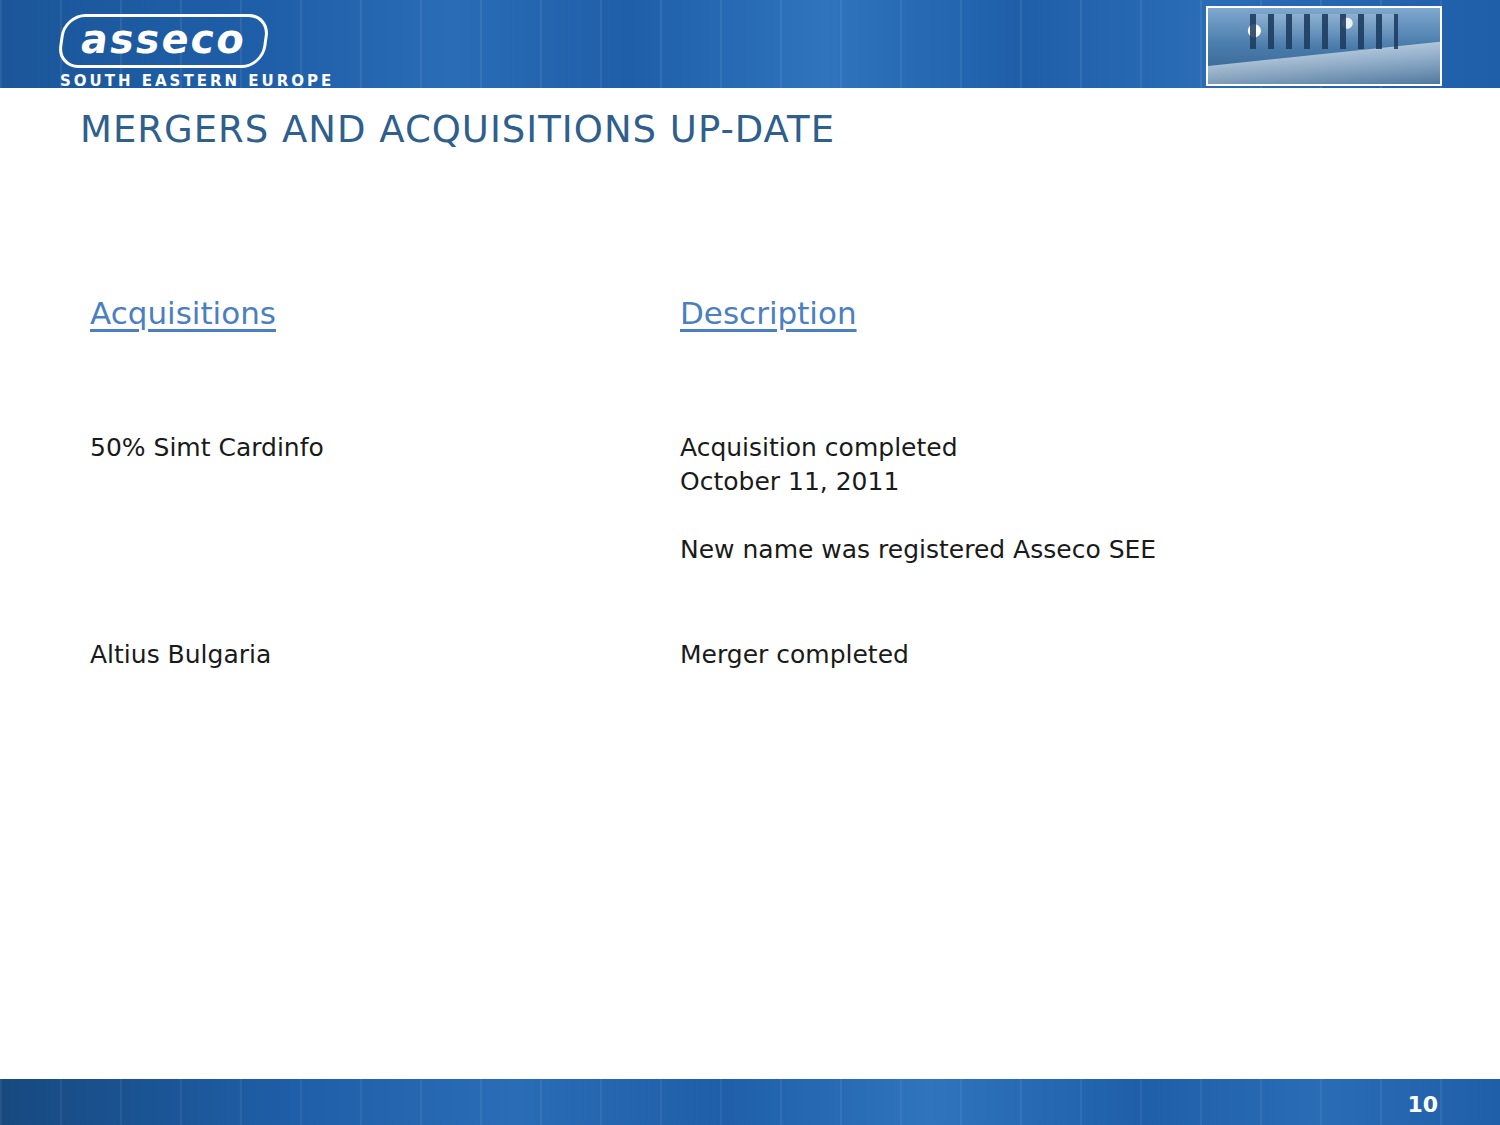asseco
SOUTH EASTERN EUROPE
MERGERS AND ACQUISITIONS UP-DATE
Acquisitions
Description
50% Simt Cardinfo
Acquisition completed
October 11, 2011
New name was registered Asseco SEE
Altius Bulgaria
Merger completed
10